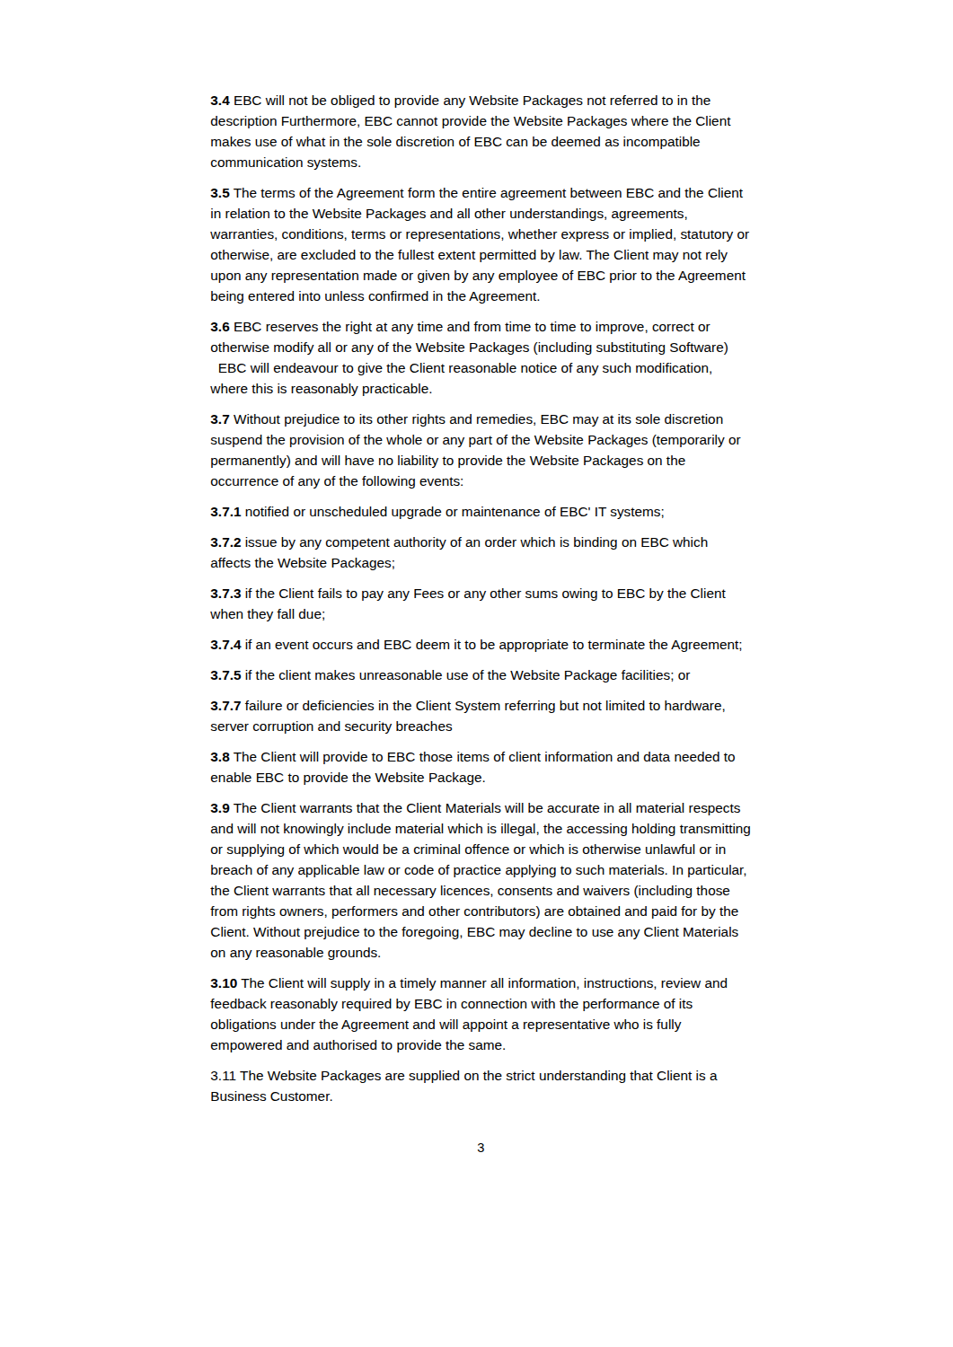3.4 EBC will not be obliged to provide any Website Packages not referred to in the description Furthermore, EBC cannot provide the Website Packages where the Client makes use of what in the sole discretion of EBC can be deemed as incompatible communication systems.
3.5 The terms of the Agreement form the entire agreement between EBC and the Client in relation to the Website Packages and all other understandings, agreements, warranties, conditions, terms or representations, whether express or implied, statutory or otherwise, are excluded to the fullest extent permitted by law. The Client may not rely upon any representation made or given by any employee of EBC prior to the Agreement being entered into unless confirmed in the Agreement.
3.6 EBC reserves the right at any time and from time to time to improve, correct or otherwise modify all or any of the Website Packages (including substituting Software) EBC will endeavour to give the Client reasonable notice of any such modification, where this is reasonably practicable.
3.7 Without prejudice to its other rights and remedies, EBC may at its sole discretion suspend the provision of the whole or any part of the Website Packages (temporarily or permanently) and will have no liability to provide the Website Packages on the occurrence of any of the following events:
3.7.1 notified or unscheduled upgrade or maintenance of EBC' IT systems;
3.7.2 issue by any competent authority of an order which is binding on EBC which affects the Website Packages;
3.7.3 if the Client fails to pay any Fees or any other sums owing to EBC by the Client when they fall due;
3.7.4 if an event occurs and EBC deem it to be appropriate to terminate the Agreement;
3.7.5 if the client makes unreasonable use of the Website Package facilities; or
3.7.7 failure or deficiencies in the Client System referring but not limited to hardware, server corruption and security breaches
3.8 The Client will provide to EBC those items of client information and data needed to enable EBC to provide the Website Package.
3.9 The Client warrants that the Client Materials will be accurate in all material respects and will not knowingly include material which is illegal, the accessing holding transmitting or supplying of which would be a criminal offence or which is otherwise unlawful or in breach of any applicable law or code of practice applying to such materials. In particular, the Client warrants that all necessary licences, consents and waivers (including those from rights owners, performers and other contributors) are obtained and paid for by the Client. Without prejudice to the foregoing, EBC may decline to use any Client Materials on any reasonable grounds.
3.10 The Client will supply in a timely manner all information, instructions, review and feedback reasonably required by EBC in connection with the performance of its obligations under the Agreement and will appoint a representative who is fully empowered and authorised to provide the same.
3.11 The Website Packages are supplied on the strict understanding that Client is a Business Customer.
3